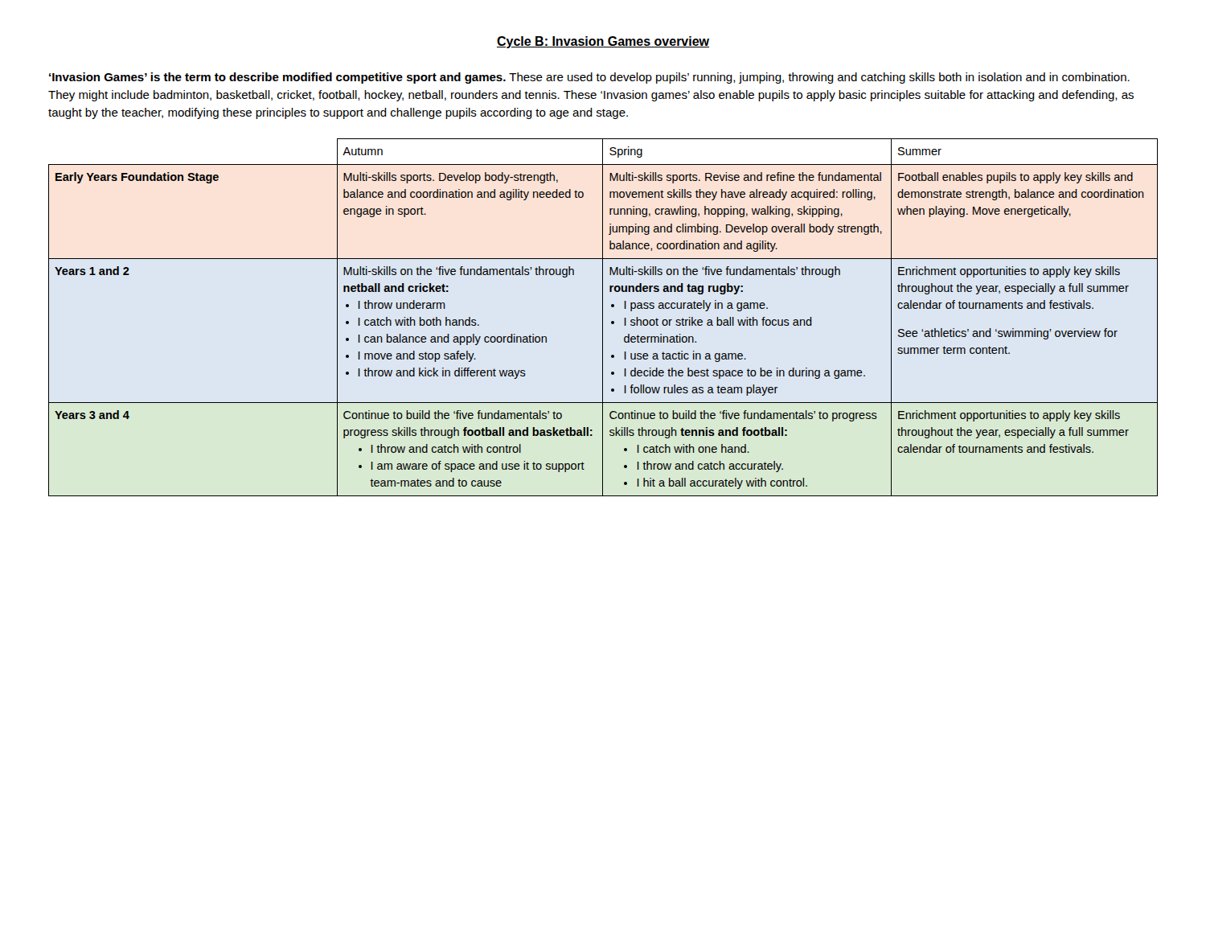Cycle B: Invasion Games overview
‘Invasion Games’ is the term to describe modified competitive sport and games. These are used to develop pupils’ running, jumping, throwing and catching skills both in isolation and in combination. They might include badminton, basketball, cricket, football, hockey, netball, rounders and tennis. These ‘Invasion games’ also enable pupils to apply basic principles suitable for attacking and defending, as taught by the teacher, modifying these principles to support and challenge pupils according to age and stage.
| | Autumn | Spring | Summer |
| --- | --- | --- | --- |
| Early Years Foundation Stage | Multi-skills sports. Develop body-strength, balance and coordination and agility needed to engage in sport. | Multi-skills sports. Revise and refine the fundamental movement skills they have already acquired: rolling, running, crawling, hopping, walking, skipping, jumping and climbing. Develop overall body strength, balance, coordination and agility. | Football enables pupils to apply key skills and demonstrate strength, balance and coordination when playing. Move energetically, |
| Years 1 and 2 | Multi-skills on the ‘five fundamentals’ through netball and cricket: I throw underarm I catch with both hands. I can balance and apply coordination I move and stop safely. I throw and kick in different ways | Multi-skills on the ‘five fundamentals’ through rounders and tag rugby: I pass accurately in a game. I shoot or strike a ball with focus and determination. I use a tactic in a game. I decide the best space to be in during a game. I follow rules as a team player | Enrichment opportunities to apply key skills throughout the year, especially a full summer calendar of tournaments and festivals. See ‘athletics’ and ‘swimming’ overview for summer term content. |
| Years 3 and 4 | Continue to build the ‘five fundamentals’ to progress skills through football and basketball: I throw and catch with control I am aware of space and use it to support team-mates and to cause | Continue to build the ‘five fundamentals’ to progress skills through tennis and football: I catch with one hand. I throw and catch accurately. I hit a ball accurately with control. | Enrichment opportunities to apply key skills throughout the year, especially a full summer calendar of tournaments and festivals. |